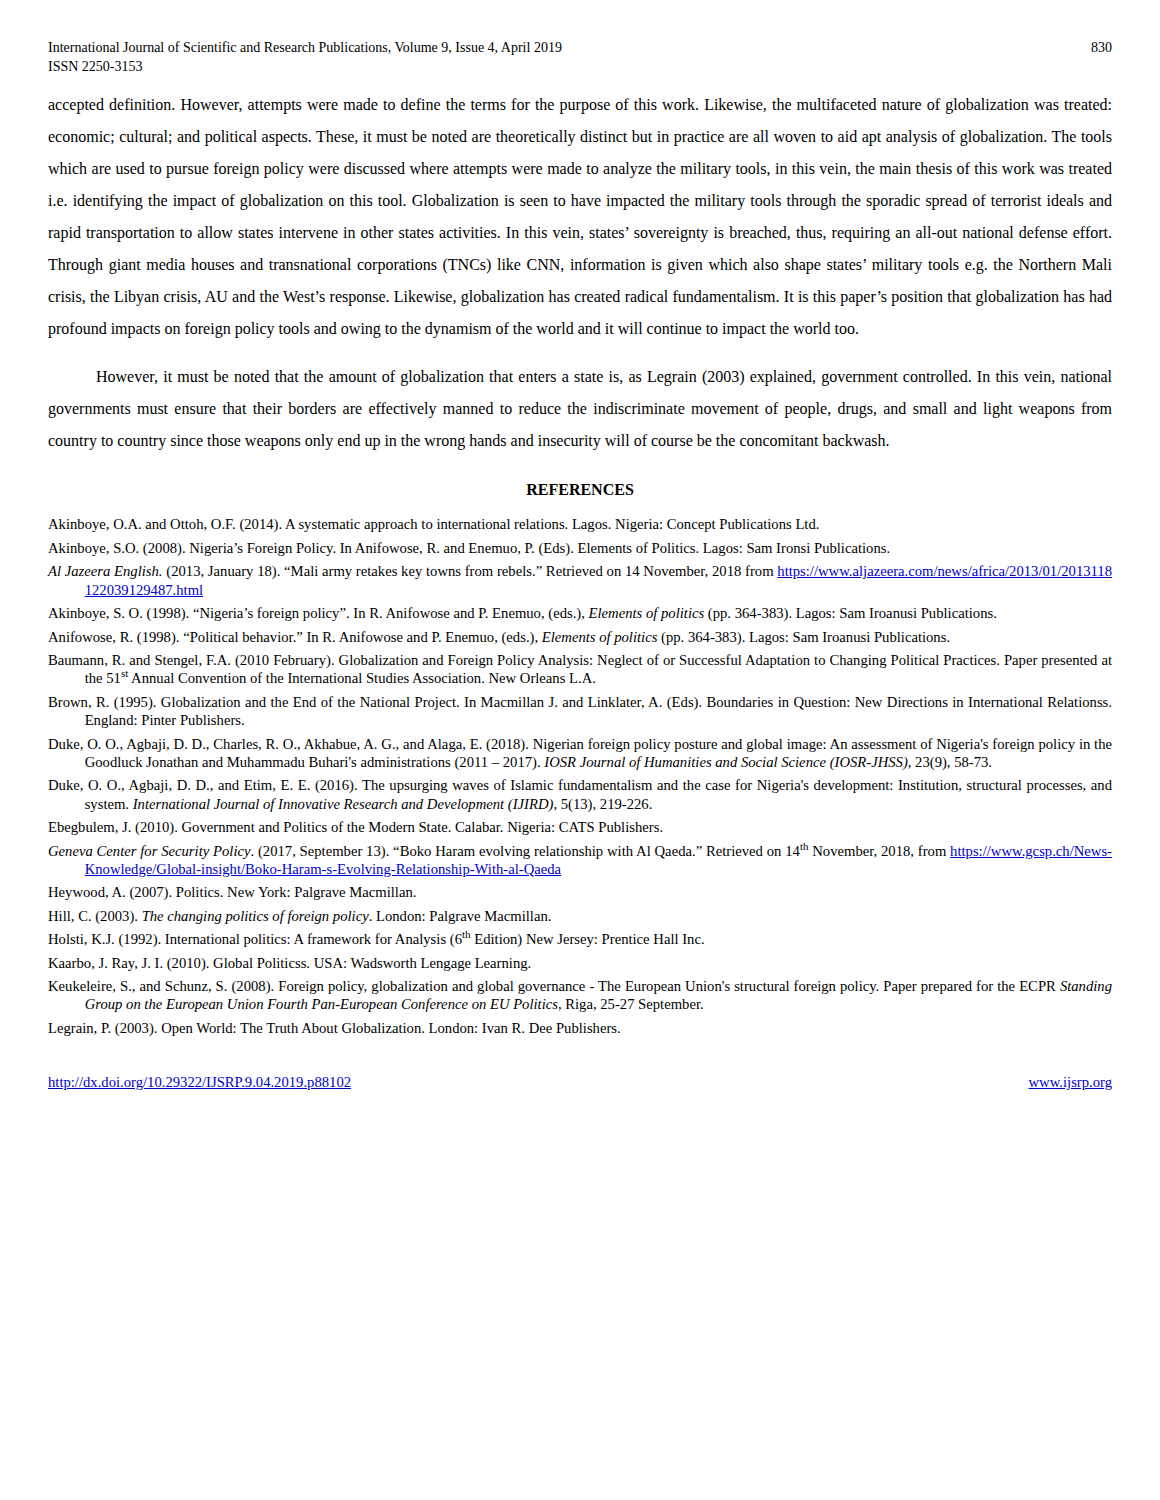International Journal of Scientific and Research Publications, Volume 9, Issue 4, April 2019
830
ISSN 2250-3153
accepted definition. However, attempts were made to define the terms for the purpose of this work. Likewise, the multifaceted nature of globalization was treated: economic; cultural; and political aspects. These, it must be noted are theoretically distinct but in practice are all woven to aid apt analysis of globalization. The tools which are used to pursue foreign policy were discussed where attempts were made to analyze the military tools, in this vein, the main thesis of this work was treated i.e. identifying the impact of globalization on this tool. Globalization is seen to have impacted the military tools through the sporadic spread of terrorist ideals and rapid transportation to allow states intervene in other states activities. In this vein, states’ sovereignty is breached, thus, requiring an all-out national defense effort. Through giant media houses and transnational corporations (TNCs) like CNN, information is given which also shape states’ military tools e.g. the Northern Mali crisis, the Libyan crisis, AU and the West’s response. Likewise, globalization has created radical fundamentalism. It is this paper’s position that globalization has had profound impacts on foreign policy tools and owing to the dynamism of the world and it will continue to impact the world too.
However, it must be noted that the amount of globalization that enters a state is, as Legrain (2003) explained, government controlled. In this vein, national governments must ensure that their borders are effectively manned to reduce the indiscriminate movement of people, drugs, and small and light weapons from country to country since those weapons only end up in the wrong hands and insecurity will of course be the concomitant backwash.
REFERENCES
Akinboye, O.A. and Ottoh, O.F. (2014). A systematic approach to international relations. Lagos. Nigeria: Concept Publications Ltd.
Akinboye, S.O. (2008). Nigeria’s Foreign Policy. In Anifowose, R. and Enemuo, P. (Eds). Elements of Politics. Lagos: Sam Ironsi Publications.
Al Jazeera English. (2013, January 18). “Mali army retakes key towns from rebels.” Retrieved on 14 November, 2018 from https://www.aljazeera.com/news/africa/2013/01/2013118122039129487.html
Akinboye, S. O. (1998). “Nigeria’s foreign policy”. In R. Anifowose and P. Enemuo, (eds.), Elements of politics (pp. 364-383). Lagos: Sam Iroanusi Publications.
Anifowose, R. (1998). “Political behavior.” In R. Anifowose and P. Enemuo, (eds.), Elements of politics (pp. 364-383). Lagos: Sam Iroanusi Publications.
Baumann, R. and Stengel, F.A. (2010 February). Globalization and Foreign Policy Analysis: Neglect of or Successful Adaptation to Changing Political Practices. Paper presented at the 51st Annual Convention of the International Studies Association. New Orleans L.A.
Brown, R. (1995). Globalization and the End of the National Project. In Macmillan J. and Linklater, A. (Eds). Boundaries in Question: New Directions in International Relationss. England: Pinter Publishers.
Duke, O. O., Agbaji, D. D., Charles, R. O., Akhabue, A. G., and Alaga, E. (2018). Nigerian foreign policy posture and global image: An assessment of Nigeria's foreign policy in the Goodluck Jonathan and Muhammadu Buhari's administrations (2011 – 2017). IOSR Journal of Humanities and Social Science (IOSR-JHSS), 23(9), 58-73.
Duke, O. O., Agbaji, D. D., and Etim, E. E. (2016). The upsurging waves of Islamic fundamentalism and the case for Nigeria's development: Institution, structural processes, and system. International Journal of Innovative Research and Development (IJIRD), 5(13), 219-226.
Ebegbulem, J. (2010). Government and Politics of the Modern State. Calabar. Nigeria: CATS Publishers.
Geneva Center for Security Policy. (2017, September 13). “Boko Haram evolving relationship with Al Qaeda.” Retrieved on 14th November, 2018, from https://www.gcsp.ch/News-Knowledge/Global-insight/Boko-Haram-s-Evolving-Relationship-With-al-Qaeda
Heywood, A. (2007). Politics. New York: Palgrave Macmillan.
Hill, C. (2003). The changing politics of foreign policy. London: Palgrave Macmillan.
Holsti, K.J. (1992). International politics: A framework for Analysis (6th Edition) New Jersey: Prentice Hall Inc.
Kaarbo, J. Ray, J. I. (2010). Global Politicss. USA: Wadsworth Lengage Learning.
Keukeleire, S., and Schunz, S. (2008). Foreign policy, globalization and global governance - The European Union's structural foreign policy. Paper prepared for the ECPR Standing Group on the European Union Fourth Pan-European Conference on EU Politics, Riga, 25-27 September.
Legrain, P. (2003). Open World: The Truth About Globalization. London: Ivan R. Dee Publishers.
http://dx.doi.org/10.29322/IJSRP.9.04.2019.p88102
www.ijsrp.org